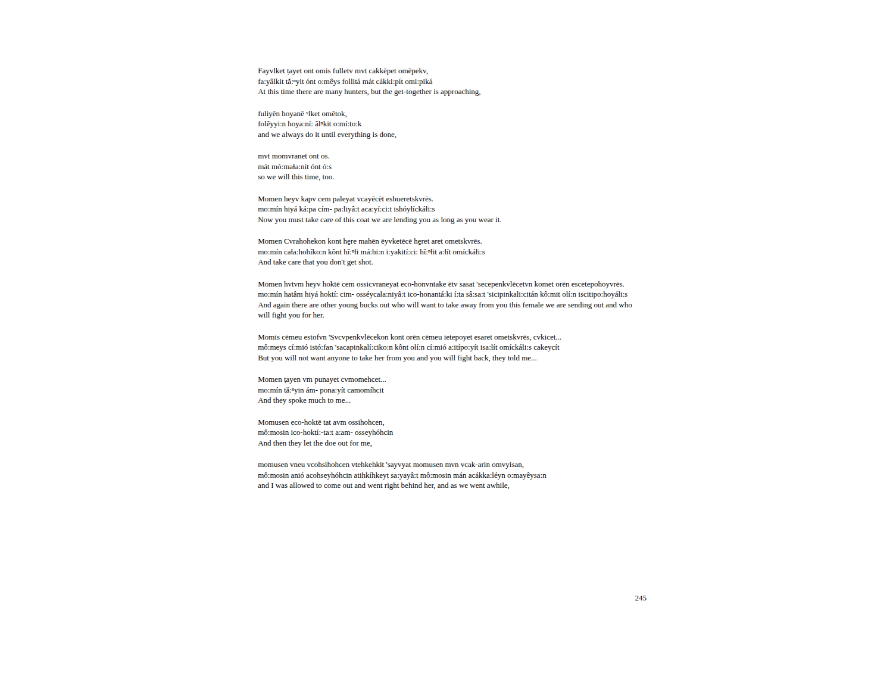Fayvlket ṭayet ont omis fulletv mvt cakkēpet omēpekv,
fa:yâlkit tǎ:ⁿyit ónt o:mêys follitá mát cákki:pít omi:piká
At this time there are many hunters, but the get-together is approaching,
fuliyēn hoyanē ᵛlket omētok,
folêyyi:n hoya:ní: ǎlⁿkit o:mí:to:k
and we always do it until everything is done,
mvt momvranet ont os.
mát mó:maɫa:nít ónt ó:s
so we will this time, too.
Momen heyv kapv cem paleyat vcayēcēt eshueretskvrēs.
mo:mín hiyá ká:pa cím- pa:liyâ:t aca:yí:ci:t ishóyɫíckáɫi:s
Now you must take care of this coat we are lending you as long as you wear it.
Momen Cvrahohekon kont hḛre mahēn ēyvketēcē hḛret aret ometskvrēs.
mo:mín caɫa:hohíko:n kônt hǐ:ⁿɫi má:hi:n i:yakití:ci: hǐ:ⁿɫit a:ɫít omíckáɫi:s
And take care that you don't get shot.
Momen hvtvm heyv hoktē cem ossicvraneyat eco-honvntake ētv sasat 'secepenkvlēcetvn komet orēn escetepohoyvrēs.
mo:mín hatâm hiyá hoktí: cim- osséycaɫa:niyâ:t ico-honantá:ki í:ta sâ:sa:t 'sicipinkali:citán kô:mit oɫí:n iscitipo:hoyáɫi:s
And again there are other young bucks out who will want to take away from you this female we are sending out and who will fight you for her.
Momis cēmeu estofvn 'Svcvpenkvlēcekon kont orēn cēmeu ietepoyet esaret ometskvrēs, cvkicet...
mô:meys cí:mió istó:fan 'sacapinkalí:ciko:n kônt oɫí:n cí:mió a:itípo:yít isa:ɫít omíckáɫi:s cakeycít
But you will not want anyone to take her from you and you will fight back, they told me...
Momen ṭayen vm punayet cvmomehcet...
mo:mín tǎ:ⁿyin ám- pona:yít camomíhcit
And they spoke much to me...
Momusen eco-hoktē tat avm ossihohcen,
mô:mosin ico-hoktí:-ta:t a:am- osseyhóhcin
And then they let the doe out for me,
momusen vneu vcohsihohcen vtehkehkit 'sayvyat momusen mvn vcak-arin omvyisan,
mô:mosin anió acohseyhóhcin atihkíhkeyt sa:yayâ:t mô:mosin mán acákka:ɫéyn o:mayêysa:n
and I was allowed to come out and went right behind her, and as we went awhile,
245